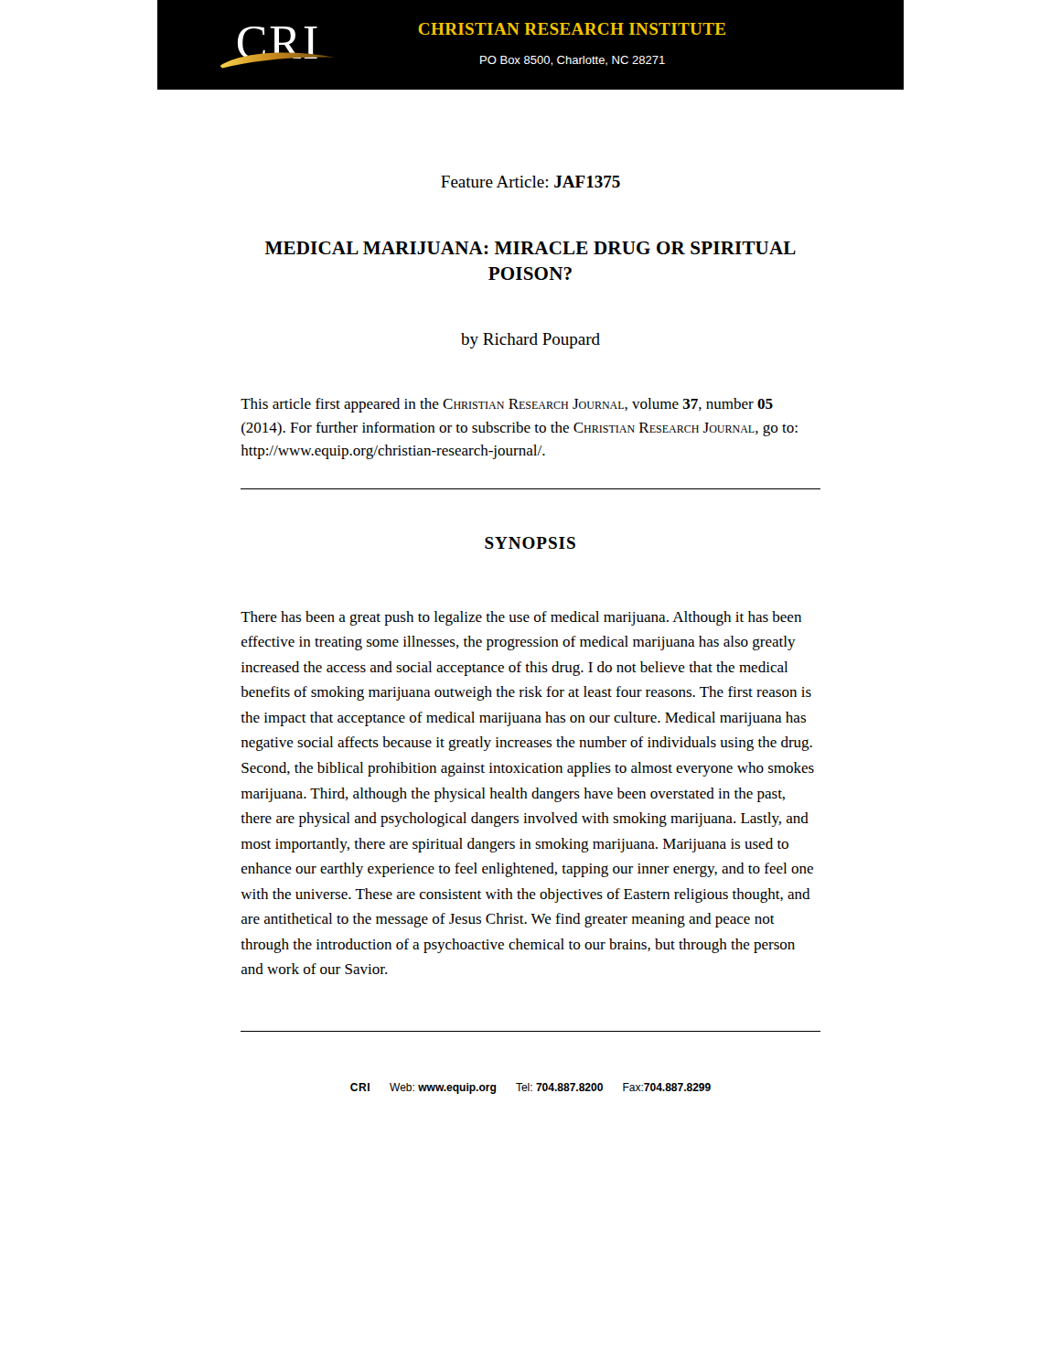CRI
CHRISTIAN RESEARCH INSTITUTE
PO Box 8500, Charlotte, NC 28271
Feature Article: JAF1375
MEDICAL MARIJUANA: MIRACLE DRUG OR SPIRITUAL POISON?
by Richard Poupard
This article first appeared in the Christian Research Journal, volume 37, number 05 (2014). For further information or to subscribe to the Christian Research Journal, go to: http://www.equip.org/christian-research-journal/.
SYNOPSIS
There has been a great push to legalize the use of medical marijuana. Although it has been effective in treating some illnesses, the progression of medical marijuana has also greatly increased the access and social acceptance of this drug. I do not believe that the medical benefits of smoking marijuana outweigh the risk for at least four reasons. The first reason is the impact that acceptance of medical marijuana has on our culture. Medical marijuana has negative social affects because it greatly increases the number of individuals using the drug. Second, the biblical prohibition against intoxication applies to almost everyone who smokes marijuana. Third, although the physical health dangers have been overstated in the past, there are physical and psychological dangers involved with smoking marijuana. Lastly, and most importantly, there are spiritual dangers in smoking marijuana. Marijuana is used to enhance our earthly experience to feel enlightened, tapping our inner energy, and to feel one with the universe. These are consistent with the objectives of Eastern religious thought, and are antithetical to the message of Jesus Christ. We find greater meaning and peace not through the introduction of a psychoactive chemical to our brains, but through the person and work of our Savior.
CRI Web: www.equip.org Tel: 704.887.8200 Fax: 704.887.8299